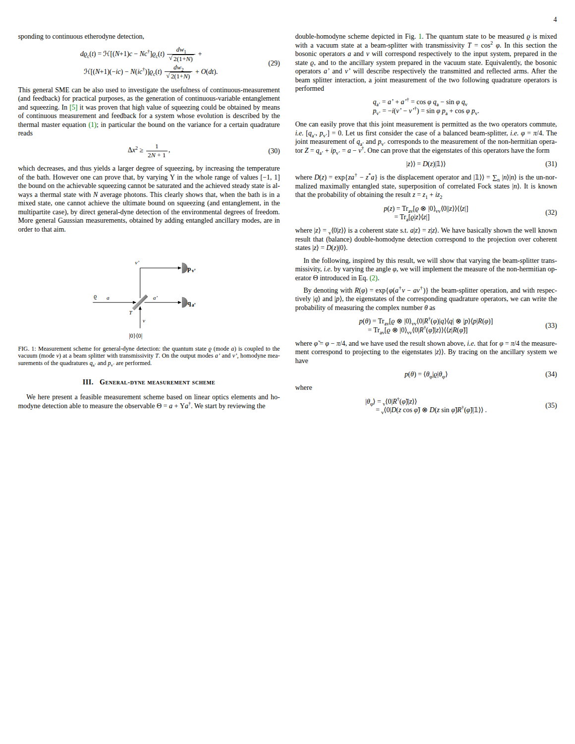4
sponding to continuous etherodyne detection,
dϱc(t) = ℋ[(N+1)c − Nc†]ϱc(t) dw12(1+N) +
ℋ[(N+1)(−ic) − N(ic†)]ϱc(t) dw22(1+N) + O(dt). (29)
This general SME can be also used to investigate the usefulness of continuous-measurement (and feedback) for practical purposes, as the generation of continuous-variable entanglement and squeezing. In [5] it was proven that high value of squeezing could be obtained by means of continuous measurement and feedback for a system whose evolution is described by the thermal master equation (1); in particular the bound on the variance for a certain quadrature reads
Δx2 ≥ 12N + 1, (30)
which decreases, and thus yields a larger degree of squeezing, by increasing the temperature of the bath. However one can prove that, by varying Υ in the whole range of values [−1, 1] the bound on the achievable squeezing cannot be saturated and the achieved steady state is always a thermal state with N average photons. This clearly shows that, when the bath is in a mixed state, one cannot achieve the ultimate bound on squeezing (and entanglement, in the multipartite case), by direct general-dyne detection of the environmental degrees of freedom. More general Gaussian measurements, obtained by adding entangled ancillary modes, are in order to that aim.
v’ p v’ ϱ a a’ q a’ T v |0⟩⟨0|
FIG. 1: Measurement scheme for general-dyne detection: the quantum state ϱ (mode a) is coupled to the vacuum (mode v) at a beam splitter with transmissivity T. On the output modes a’ and v’, homodyne measurements of the quadratures qa’ and pv’ are performed.
III. General-dyne measurement scheme
We here present a feasible measurement scheme based on linear optics elements and homodyne detection able to measure the observable Θ = a + Υa†. We start by reviewing the
double-homodyne scheme depicted in Fig. 1. The quantum state to be measured ϱ is mixed with a vacuum state at a beam-splitter with transmissivity T = cos2 φ. In this section the bosonic operators a and v will correspond respectively to the input system, prepared in the state ϱ, and to the ancillary system prepared in the vacuum state. Equivalently, the bosonic operators a’ and v’ will describe respectively the transmitted and reflected arms. After the beam splitter interaction, a joint measurement of the two following quadrature operators is performed
qa’ = a’ + a’† = cos φ qa − sin φ qv
pv’ = −i(v’ − v’†) = sin φ pa + cos φ pv.
One can easily prove that this joint measurement is permitted as the two operators commute, i.e. [qa’, pv’] = 0. Let us first consider the case of a balanced beam-splitter, i.e. φ = π/4. The joint measurement of qa’ and pv’ corresponds to the measurement of the non-hermitian operator Z = qa’ + ipv’ = a − v†. One can prove that the eigenstates of this operators have the form
|z⟩⟩ = D(z)|𝟙⟩⟩ (31)
where D(z) = exp{za† − z*a} is the displacement operator and |𝟙⟩⟩ = ∑n |n⟩|n⟩ is the un-normalized maximally entangled state, superposition of correlated Fock states |n⟩. It is known that the probability of obtaining the result z = z1 + iz2
p(z) = Trav[ϱ ⊗ |0⟩vv⟨0||z⟩⟩⟨⟨z|]
= Tra[ϱ|z⟩⟨z|] (32)
where |z⟩ = v⟨0|z⟩⟩ is a coherent state s.t. a|z⟩ = z|z⟩. We have basically shown the well known result that (balance) double-homodyne detection correspond to the projection over coherent states |z⟩ = D(z)|0⟩.
In the following, inspired by this result, we will show that varying the beam-splitter transmissivity, i.e. by varying the angle φ, we will implement the measure of the non-hermitian operator Θ introduced in Eq. (2).
By denoting with R(φ) = exp{φ(a†v − av†)} the beam-splitter operation, and with respectively |q⟩ and |p⟩, the eigenstates of the corresponding quadrature operators, we can write the probability of measuring the complex number θ as
p(θ) = Trav[ϱ ⊗ |0⟩vv⟨0|R†(φ)|q⟩⟨q| ⊗ |p⟩⟨p|R(φ)]
= Trav[ϱ ⊗ |0⟩vv⟨0|R†(φ̃)|z⟩⟩⟨⟨z|R(φ̃)] (33)
where φ̃ = φ − π/4, and we have used the result shown above, i.e. that for φ = π/4 the measurement correspond to projecting to the eigenstates |z⟩⟩. By tracing on the ancillary system we have
p(θ) = ⟨θφ|ϱ|θφ⟩ (34)
where
|θφ⟩ = v⟨0|R†(φ̃)|z⟩⟩
= v⟨0|D(z cos φ̃) ⊗ D(z sin φ̃)R†(φ̃)|𝟙⟩⟩ . (35)